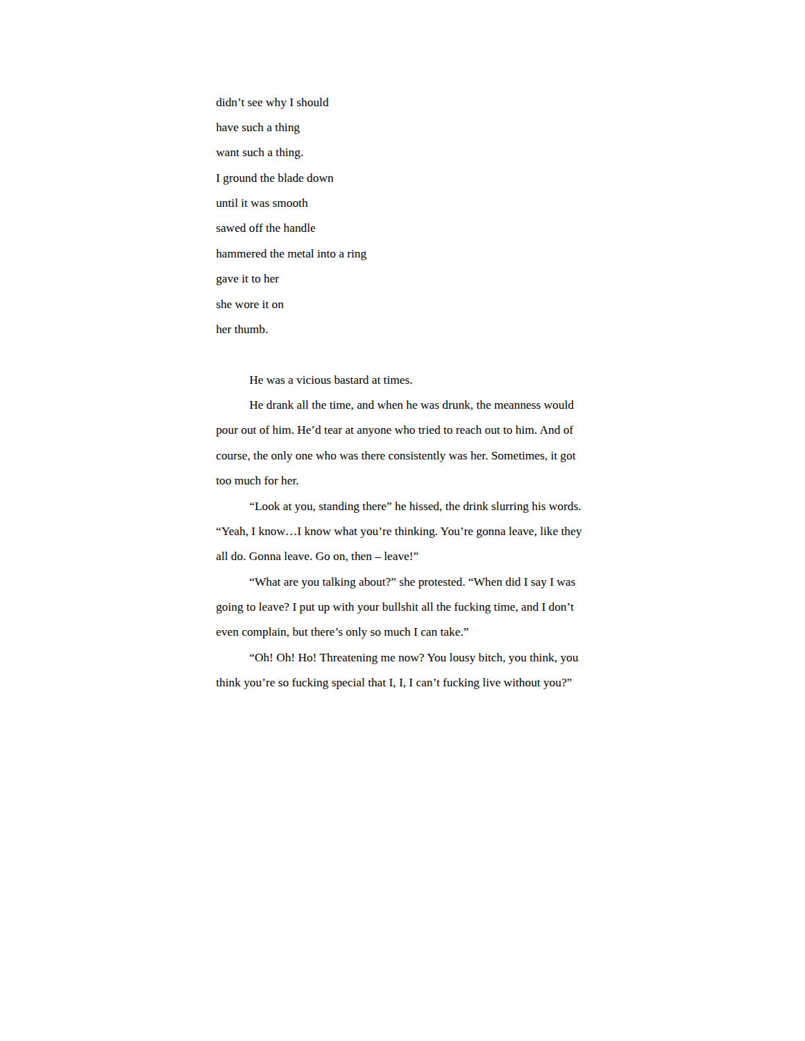didn’t see why I should
have such a thing
want such a thing.
I ground the blade down
until it was smooth
sawed off the handle
hammered the metal into a ring
gave it to her
she wore it on
her thumb.
He was a vicious bastard at times.
He drank all the time, and when he was drunk, the meanness would pour out of him. He’d tear at anyone who tried to reach out to him. And of course, the only one who was there consistently was her. Sometimes, it got too much for her.
“Look at you, standing there” he hissed, the drink slurring his words. “Yeah, I know…I know what you’re thinking. You’re gonna leave, like they all do. Gonna leave. Go on, then – leave!”
“What are you talking about?” she protested. “When did I say I was going to leave? I put up with your bullshit all the fucking time, and I don’t even complain, but there’s only so much I can take.”
“Oh! Oh! Ho! Threatening me now? You lousy bitch, you think, you think you’re so fucking special that I, I, I can’t fucking live without you?”